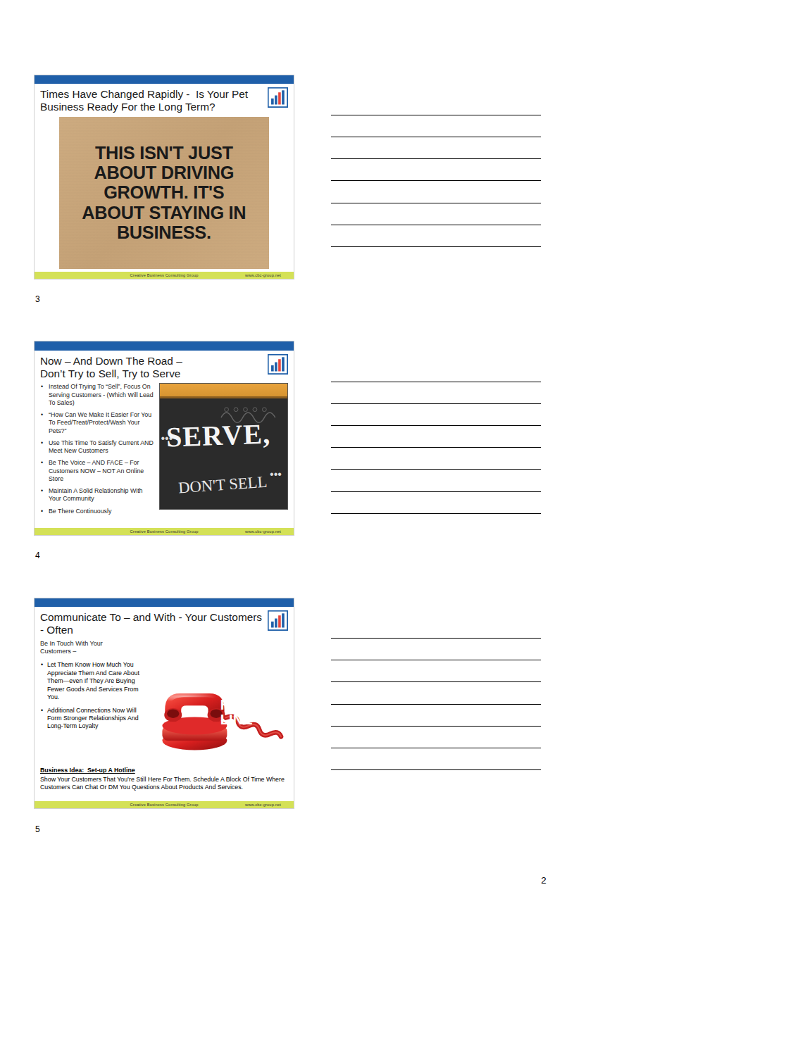Times Have Changed Rapidly - Is Your Pet Business Ready For the Long Term?
THIS ISN'T JUST
ABOUT DRIVING
GROWTH. IT'S
ABOUT STAYING IN
BUSINESS.
Creative Business Consulting Group www.cbc-group.net
3
Now – And Down The Road –
Don’t Try to Sell, Try to Serve
Instead Of Trying To “Sell”, Focus On Serving Customers - (Which Will Lead To Sales)
“How Can We Make It Easier For You To Feed/Treat/Protect/Wash Your Pets?”
Use This Time To Satisfy Current AND Meet New Customers
Be The Voice – AND FACE – For Customers NOW – NOT An Online Store
Maintain A Solid Relationship With Your Community
Be There Continuously
•••
SERVE,
DON'T SELL
•••
Creative Business Consulting Group www.cbc-group.net
4
Communicate To – and With - Your Customers - Often
Be In Touch With Your Customers –
Let Them Know How Much You Appreciate Them And Care About Them—even If They Are Buying Fewer Goods And Services From You.
Additional Connections Now Will Form Stronger Relationships And Long-Term Loyalty
HOT LINE
Business Idea: Set-up A Hotline Show Your Customers That You’re Still Here For Them. Schedule A Block Of Time Where Customers Can Chat Or DM You Questions About Products And Services.
Creative Business Consulting Group www.cbc-group.net
5
2